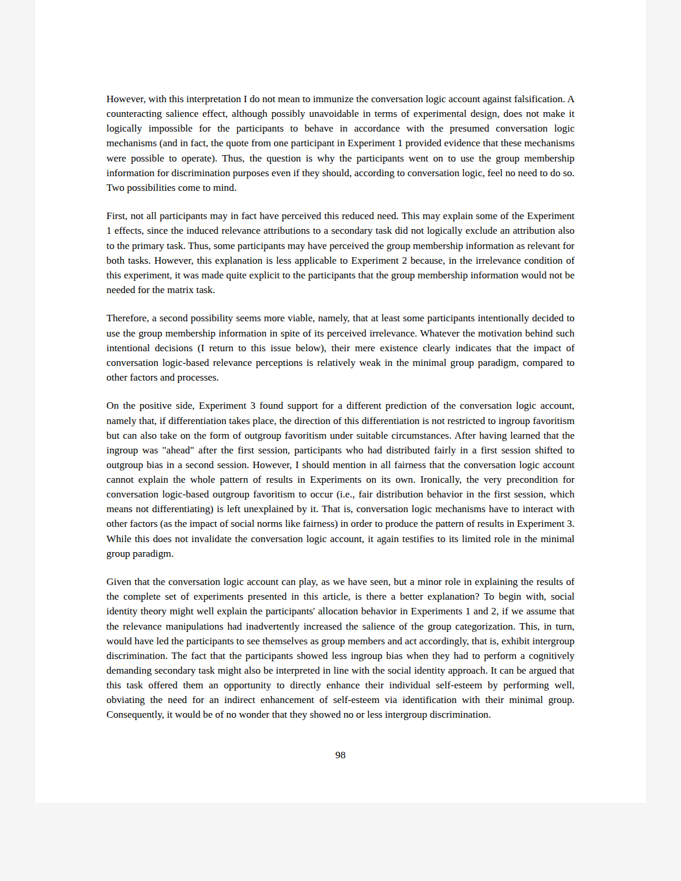However, with this interpretation I do not mean to immunize the conversation logic account against falsification. A counteracting salience effect, although possibly unavoidable in terms of experimental design, does not make it logically impossible for the participants to behave in accordance with the presumed conversation logic mechanisms (and in fact, the quote from one participant in Experiment 1 provided evidence that these mechanisms were possible to operate). Thus, the question is why the participants went on to use the group membership information for discrimination purposes even if they should, according to conversation logic, feel no need to do so. Two possibilities come to mind.
First, not all participants may in fact have perceived this reduced need. This may explain some of the Experiment 1 effects, since the induced relevance attributions to a secondary task did not logically exclude an attribution also to the primary task. Thus, some participants may have perceived the group membership information as relevant for both tasks. However, this explanation is less applicable to Experiment 2 because, in the irrelevance condition of this experiment, it was made quite explicit to the participants that the group membership information would not be needed for the matrix task.
Therefore, a second possibility seems more viable, namely, that at least some participants intentionally decided to use the group membership information in spite of its perceived irrelevance. Whatever the motivation behind such intentional decisions (I return to this issue below), their mere existence clearly indicates that the impact of conversation logic-based relevance perceptions is relatively weak in the minimal group paradigm, compared to other factors and processes.
On the positive side, Experiment 3 found support for a different prediction of the conversation logic account, namely that, if differentiation takes place, the direction of this differentiation is not restricted to ingroup favoritism but can also take on the form of outgroup favoritism under suitable circumstances. After having learned that the ingroup was "ahead" after the first session, participants who had distributed fairly in a first session shifted to outgroup bias in a second session. However, I should mention in all fairness that the conversation logic account cannot explain the whole pattern of results in Experiments on its own. Ironically, the very precondition for conversation logic-based outgroup favoritism to occur (i.e., fair distribution behavior in the first session, which means not differentiating) is left unexplained by it. That is, conversation logic mechanisms have to interact with other factors (as the impact of social norms like fairness) in order to produce the pattern of results in Experiment 3. While this does not invalidate the conversation logic account, it again testifies to its limited role in the minimal group paradigm.
Given that the conversation logic account can play, as we have seen, but a minor role in explaining the results of the complete set of experiments presented in this article, is there a better explanation? To begin with, social identity theory might well explain the participants' allocation behavior in Experiments 1 and 2, if we assume that the relevance manipulations had inadvertently increased the salience of the group categorization. This, in turn, would have led the participants to see themselves as group members and act accordingly, that is, exhibit intergroup discrimination. The fact that the participants showed less ingroup bias when they had to perform a cognitively demanding secondary task might also be interpreted in line with the social identity approach. It can be argued that this task offered them an opportunity to directly enhance their individual self-esteem by performing well, obviating the need for an indirect enhancement of self-esteem via identification with their minimal group. Consequently, it would be of no wonder that they showed no or less intergroup discrimination.
98